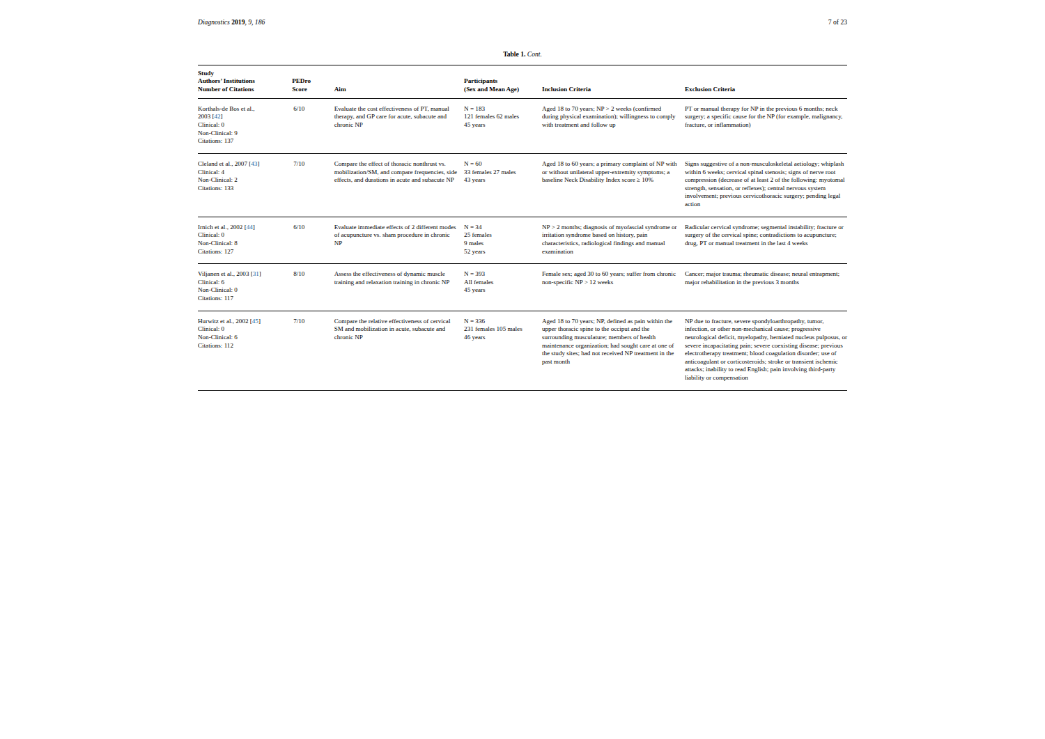Diagnostics 2019, 9, 186
7 of 23
Table 1. Cont.
| Study Authors’ Institutions Number of Citations | PEDro Score | Aim | Participants (Sex and Mean Age) | Inclusion Criteria | Exclusion Criteria |
| --- | --- | --- | --- | --- | --- |
| Korthals-de Bos et al., 2003 [ 42 ] Clinical: 0 Non-Clinical: 9 Citations: 137 | 6/10 | Evaluate the cost effectiveness of PT, manual therapy, and GP care for acute, subacute and chronic NP | N = 183 121 females 62 males 45 years | Aged 18 to 70 years; NP > 2 weeks (confirmed during physical examination); willingness to comply with treatment and follow up | PT or manual therapy for NP in the previous 6 months; neck surgery; a specific cause for the NP (for example, malignancy, fracture, or inflammation) |
| Cleland et al., 2007 [ 43 ] Clinical: 4 Non-Clinical: 2 Citations: 133 | 7/10 | Compare the effect of thoracic nonthrust vs. mobilization/SM, and compare frequencies, side effects, and durations in acute and subacute NP | N = 60 33 females 27 males 43 years | Aged 18 to 60 years; a primary complaint of NP with or without unilateral upper-extremity symptoms; a baseline Neck Disability Index score ≥ 10% | Signs suggestive of a non-musculoskeletal aetiology; whiplash within 6 weeks; cervical spinal stenosis; signs of nerve root compression (decrease of at least 2 of the following: myotomal strength, sensation, or reflexes); central nervous system involvement; previous cervicothoracic surgery; pending legal action |
| Irnich et al., 2002 [ 44 ] Clinical: 0 Non-Clinical: 8 Citations: 127 | 6/10 | Evaluate immediate effects of 2 different modes of acupuncture vs. sham procedure in chronic NP | N = 34 25 females 9 males 52 years | NP > 2 months; diagnosis of myofascial syndrome or irritation syndrome based on history, pain characteristics, radiological findings and manual examination | Radicular cervical syndrome; segmental instability; fracture or surgery of the cervical spine; contradictions to acupuncture; drug, PT or manual treatment in the last 4 weeks |
| Viljanen et al., 2003 [ 31 ] Clinical: 6 Non-Clinical: 0 Citations: 117 | 8/10 | Assess the effectiveness of dynamic muscle training and relaxation training in chronic NP | N = 393 All females 45 years | Female sex; aged 30 to 60 years; suffer from chronic non-specific NP > 12 weeks | Cancer; major trauma; rheumatic disease; neural entrapment; major rehabilitation in the previous 3 months |
| Hurwitz et al., 2002 [ 45 ] Clinical: 0 Non-Clinical: 6 Citations: 112 | 7/10 | Compare the relative effectiveness of cervical SM and mobilization in acute, subacute and chronic NP | N = 336 231 females 105 males 46 years | Aged 18 to 70 years; NP, defined as pain within the upper thoracic spine to the occiput and the surrounding musculature; members of health maintenance organization; had sought care at one of the study sites; had not received NP treatment in the past month | NP due to fracture, severe spondyloarthropathy, tumor, infection, or other non-mechanical cause; progressive neurological deficit, myelopathy, herniated nucleus pulposus, or severe incapacitating pain; severe coexisting disease; previous electrotherapy treatment; blood coagulation disorder; use of anticoagulant or corticosteroids; stroke or transient ischemic attacks; inability to read English; pain involving third-party liability or compensation |